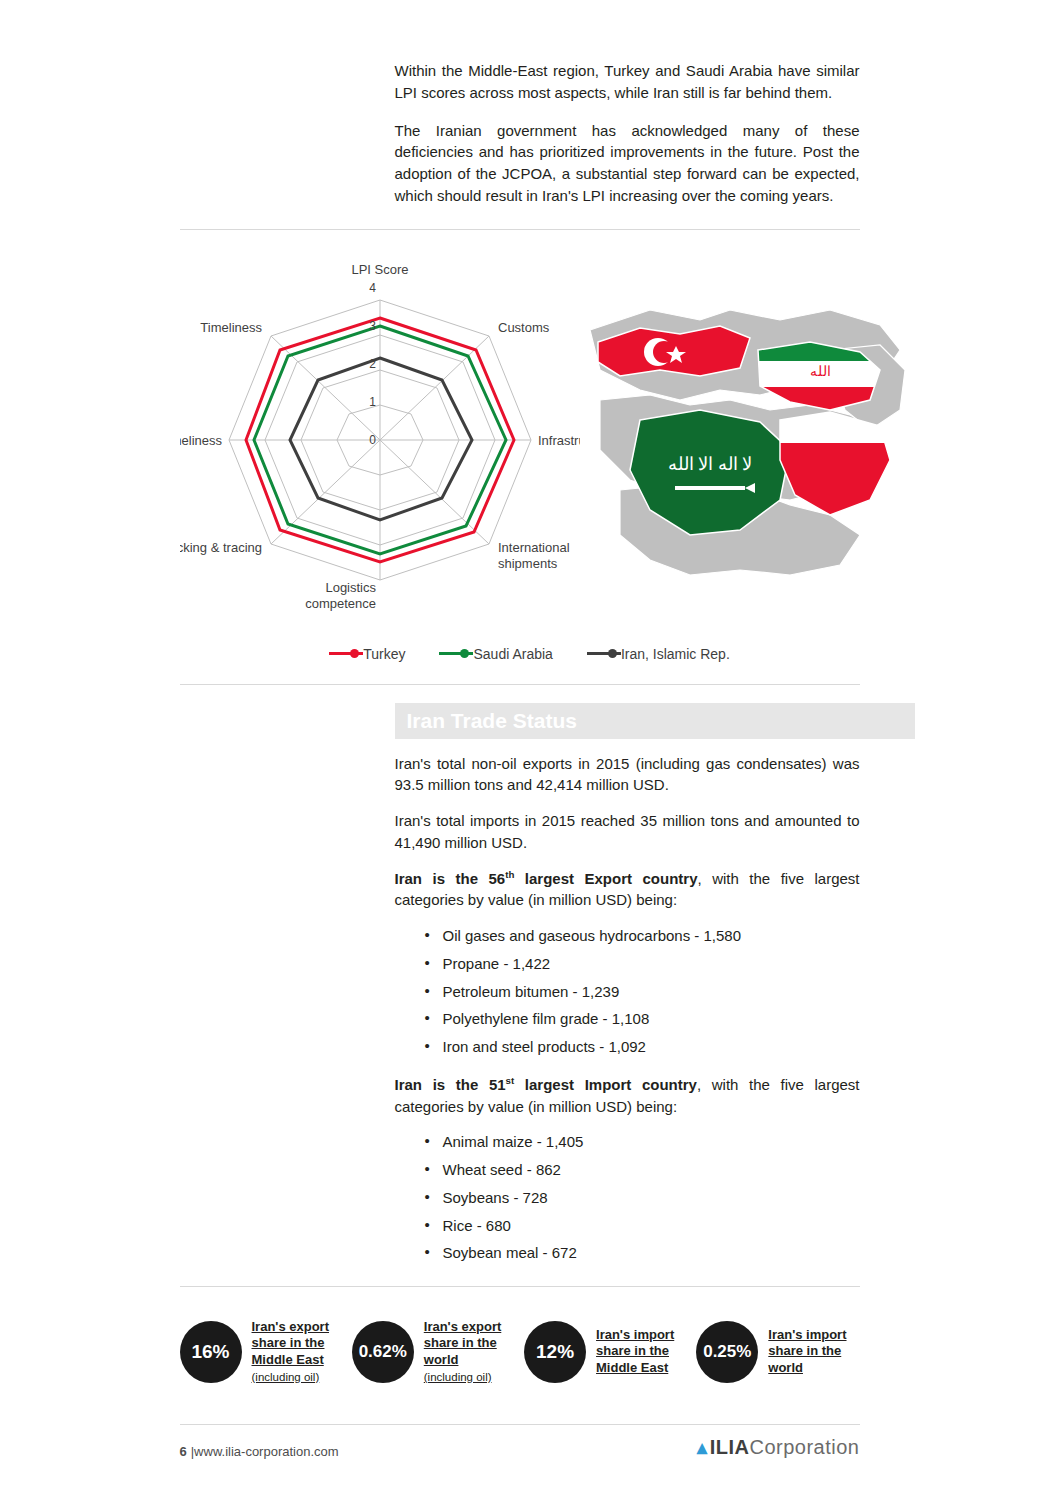Within the Middle-East region, Turkey and Saudi Arabia have similar LPI scores across most aspects, while Iran still is far behind them.
The Iranian government has acknowledged many of these deficiencies and has prioritized improvements in the future. Post the adoption of the JCPOA, a substantial step forward can be expected, which should result in Iran's LPI increasing over the coming years.
4 3 2 1 0 LPI Score Customs Infrastructure International shipments Logistics competence Tracking & tracing Timeliness Timeliness
الله لا اله الا الله
Turkey
Saudi Arabia
Iran, Islamic Rep.
Iran Trade Status
Iran's total non-oil exports in 2015 (including gas condensates) was 93.5 million tons and 42,414 million USD.
Iran's total imports in 2015 reached 35 million tons and amounted to 41,490 million USD.
Iran is the 56th largest Export country, with the five largest categories by value (in million USD) being:
Oil gases and gaseous hydrocarbons - 1,580
Propane - 1,422
Petroleum bitumen - 1,239
Polyethylene film grade - 1,108
Iron and steel products - 1,092
Iran is the 51st largest Import country, with the five largest categories by value (in million USD) being:
Animal maize - 1,405
Wheat seed - 862
Soybeans - 728
Rice - 680
Soybean meal - 672
16%
Iran's export share in the Middle East (including oil)
0.62%
Iran's export share in the world (including oil)
12%
Iran's import share in the Middle East
0.25%
Iran's import share in the world
6|www.ilia-corporation.com
▴ILIA Corporation